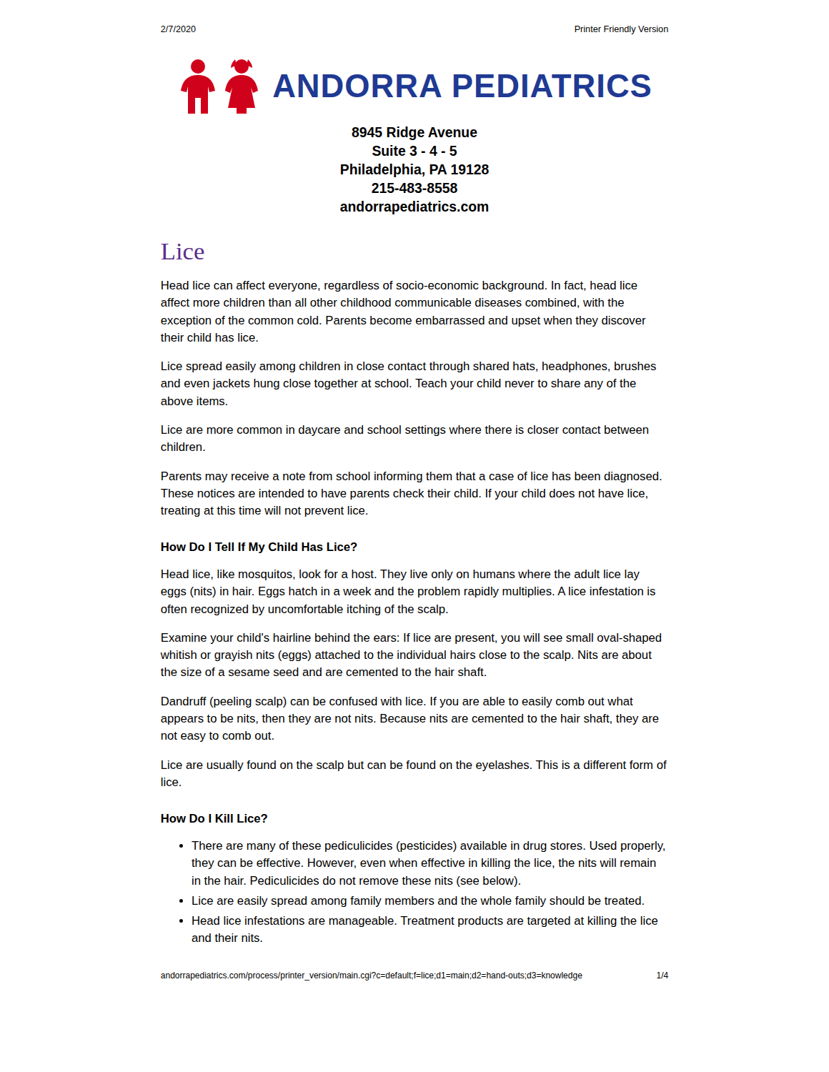2/7/2020 Printer Friendly Version
ANDORRA PEDIATRICS
8945 Ridge Avenue
Suite 3 - 4 - 5
Philadelphia, PA 19128
215-483-8558
andorrapediatrics.com
Lice
Head lice can affect everyone, regardless of socio-economic background. In fact, head lice affect more children than all other childhood communicable diseases combined, with the exception of the common cold. Parents become embarrassed and upset when they discover their child has lice.
Lice spread easily among children in close contact through shared hats, headphones, brushes and even jackets hung close together at school. Teach your child never to share any of the above items.
Lice are more common in daycare and school settings where there is closer contact between children.
Parents may receive a note from school informing them that a case of lice has been diagnosed. These notices are intended to have parents check their child. If your child does not have lice, treating at this time will not prevent lice.
How Do I Tell If My Child Has Lice?
Head lice, like mosquitos, look for a host. They live only on humans where the adult lice lay eggs (nits) in hair. Eggs hatch in a week and the problem rapidly multiplies. A lice infestation is often recognized by uncomfortable itching of the scalp.
Examine your child's hairline behind the ears: If lice are present, you will see small oval-shaped whitish or grayish nits (eggs) attached to the individual hairs close to the scalp. Nits are about the size of a sesame seed and are cemented to the hair shaft.
Dandruff (peeling scalp) can be confused with lice. If you are able to easily comb out what appears to be nits, then they are not nits. Because nits are cemented to the hair shaft, they are not easy to comb out.
Lice are usually found on the scalp but can be found on the eyelashes. This is a different form of lice.
How Do I Kill Lice?
There are many of these pediculicides (pesticides) available in drug stores. Used properly, they can be effective. However, even when effective in killing the lice, the nits will remain in the hair. Pediculicides do not remove these nits (see below).
Lice are easily spread among family members and the whole family should be treated.
Head lice infestations are manageable. Treatment products are targeted at killing the lice and their nits.
andorrapediatrics.com/process/printer_version/main.cgi?c=default;f=lice;d1=main;d2=hand-outs;d3=knowledge 1/4